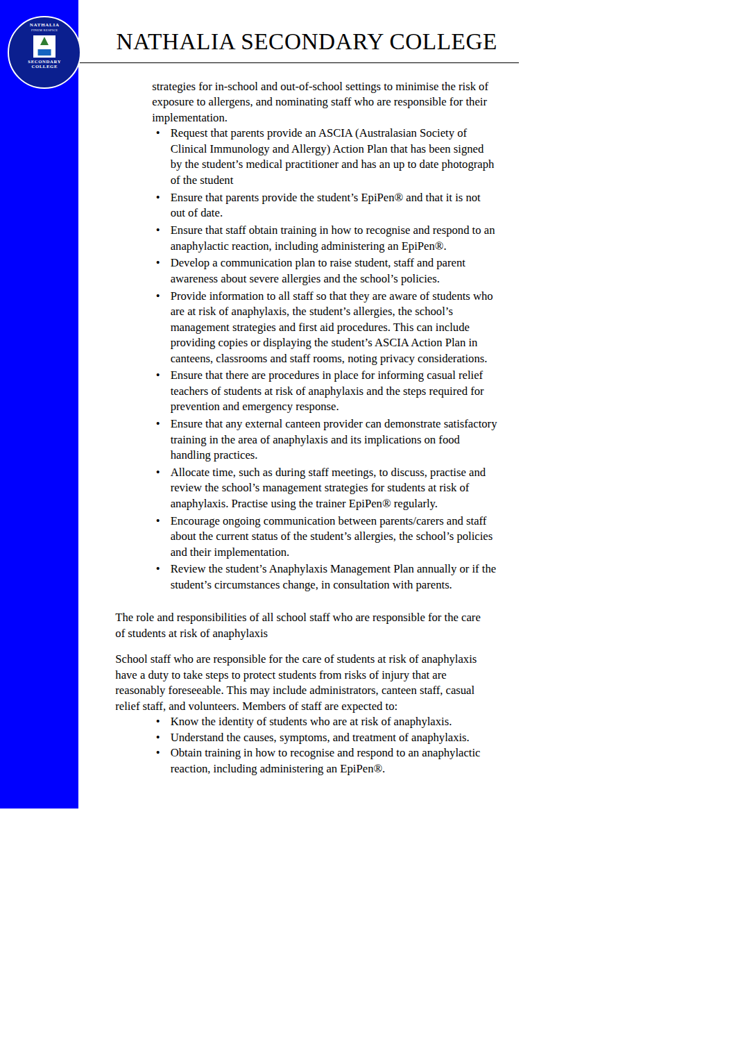NATHALIA
FINEM RESPICE
SECONDARY
COLLEGE
Nathalia Secondary College
strategies for in-school and out-of-school settings to minimise the risk of exposure to allergens, and nominating staff who are responsible for their implementation.
Request that parents provide an ASCIA (Australasian Society of Clinical Immunology and Allergy) Action Plan that has been signed by the student’s medical practitioner and has an up to date photograph of the student
Ensure that parents provide the student’s EpiPen® and that it is not out of date.
Ensure that staff obtain training in how to recognise and respond to an anaphylactic reaction, including administering an EpiPen®.
Develop a communication plan to raise student, staff and parent awareness about severe allergies and the school’s policies.
Provide information to all staff so that they are aware of students who are at risk of anaphylaxis, the student’s allergies, the school’s management strategies and first aid procedures. This can include providing copies or displaying the student’s ASCIA Action Plan in canteens, classrooms and staff rooms, noting privacy considerations.
Ensure that there are procedures in place for informing casual relief teachers of students at risk of anaphylaxis and the steps required for prevention and emergency response.
Ensure that any external canteen provider can demonstrate satisfactory training in the area of anaphylaxis and its implications on food handling practices.
Allocate time, such as during staff meetings, to discuss, practise and review the school’s management strategies for students at risk of anaphylaxis. Practise using the trainer EpiPen® regularly.
Encourage ongoing communication between parents/carers and staff about the current status of the student’s allergies, the school’s policies and their implementation.
Review the student’s Anaphylaxis Management Plan annually or if the student’s circumstances change, in consultation with parents.
The role and responsibilities of all school staff who are responsible for the care of students at risk of anaphylaxis
School staff who are responsible for the care of students at risk of anaphylaxis have a duty to take steps to protect students from risks of injury that are reasonably foreseeable. This may include administrators, canteen staff, casual relief staff, and volunteers. Members of staff are expected to:
Know the identity of students who are at risk of anaphylaxis.
Understand the causes, symptoms, and treatment of anaphylaxis.
Obtain training in how to recognise and respond to an anaphylactic reaction, including administering an EpiPen®.